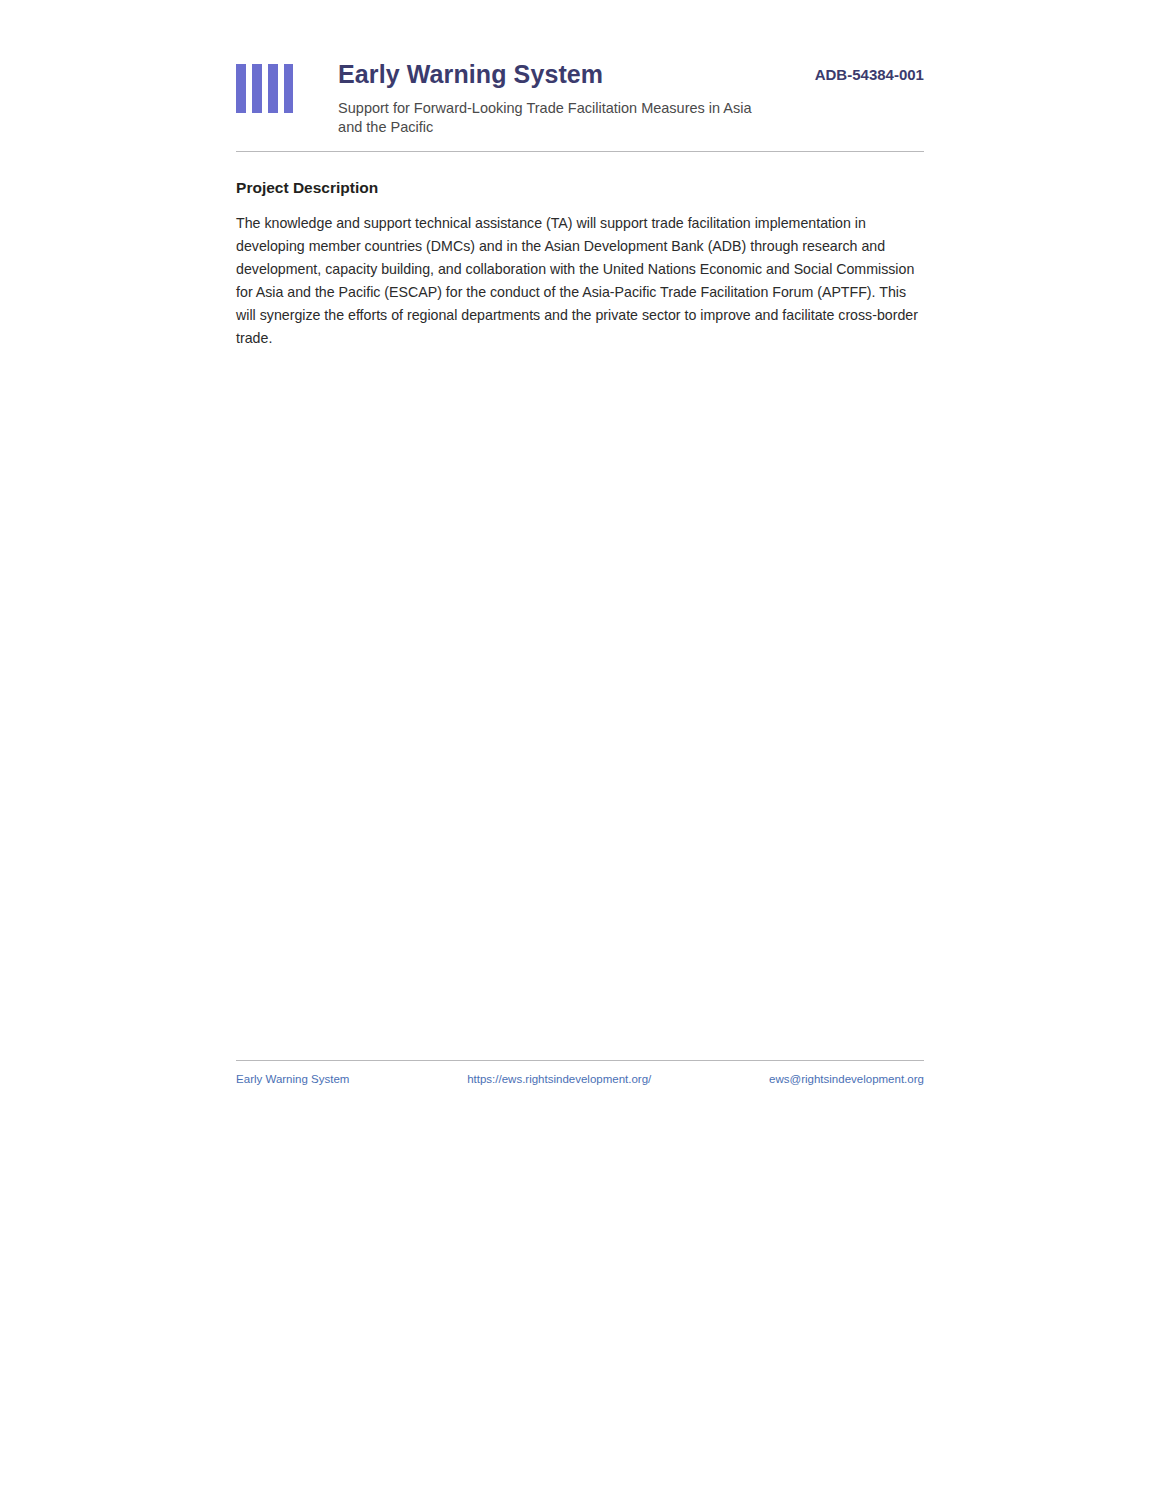Early Warning System
Support for Forward-Looking Trade Facilitation Measures in Asia and the Pacific
ADB-54384-001
Project Description
The knowledge and support technical assistance (TA) will support trade facilitation implementation in developing member countries (DMCs) and in the Asian Development Bank (ADB) through research and development, capacity building, and collaboration with the United Nations Economic and Social Commission for Asia and the Pacific (ESCAP) for the conduct of the Asia-Pacific Trade Facilitation Forum (APTFF). This will synergize the efforts of regional departments and the private sector to improve and facilitate cross-border trade.
Early Warning System
https://ews.rightsindevelopment.org/
ews@rightsindevelopment.org